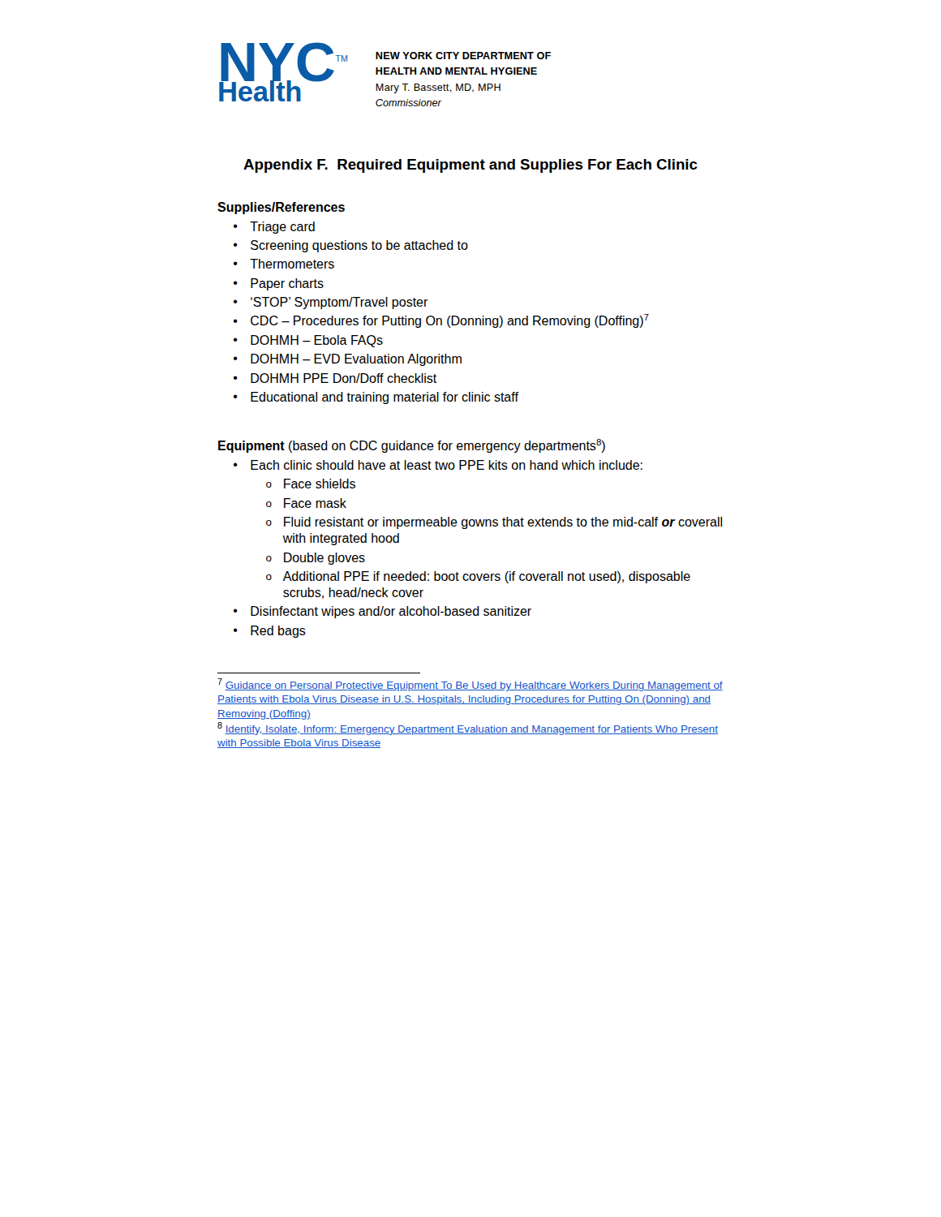NYCTM Health
NEW YORK CITY DEPARTMENT OF
HEALTH AND MENTAL HYGIENE
Mary T. Bassett, MD, MPH
Commissioner
Appendix F. Required Equipment and Supplies For Each Clinic
Supplies/References
Triage card
Screening questions to be attached to
Thermometers
Paper charts
‘STOP’ Symptom/Travel poster
CDC – Procedures for Putting On (Donning) and Removing (Doffing)7
DOHMH – Ebola FAQs
DOHMH – EVD Evaluation Algorithm
DOHMH PPE Don/Doff checklist
Educational and training material for clinic staff
Equipment (based on CDC guidance for emergency departments8)
Each clinic should have at least two PPE kits on hand which include:
Face shields
Face mask
Fluid resistant or impermeable gowns that extends to the mid-calf or coverall with integrated hood
Double gloves
Additional PPE if needed: boot covers (if coverall not used), disposable scrubs, head/neck cover
Disinfectant wipes and/or alcohol-based sanitizer
Red bags
7 Guidance on Personal Protective Equipment To Be Used by Healthcare Workers During Management of Patients with Ebola Virus Disease in U.S. Hospitals, Including Procedures for Putting On (Donning) and Removing (Doffing)
8 Identify, Isolate, Inform: Emergency Department Evaluation and Management for Patients Who Present with Possible Ebola Virus Disease